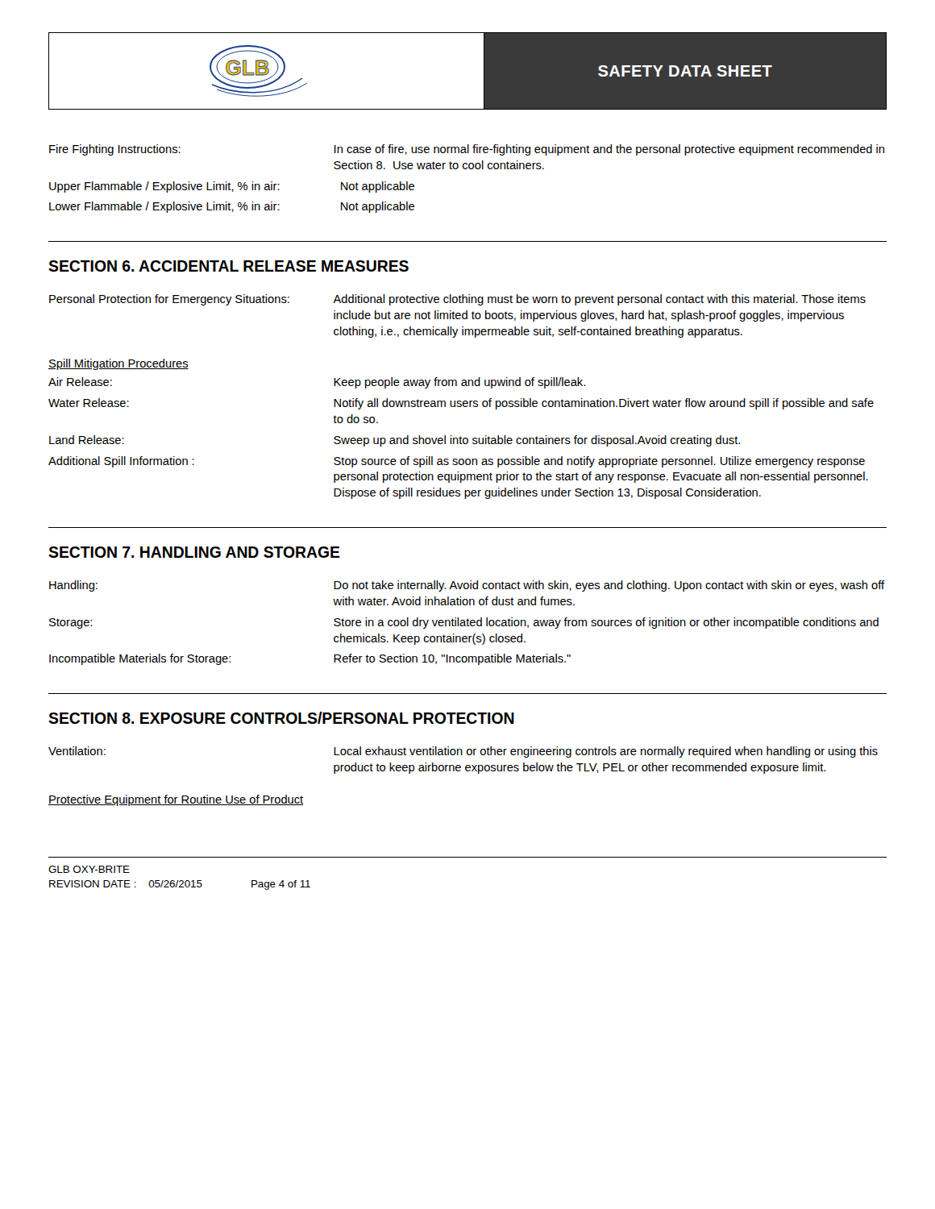GLB
SAFETY DATA SHEET
| Fire Fighting Instructions : | In case of fire, use normal fire-fighting equipment and the personal protective equipment recommended in Section 8. Use water to cool containers. |
| Upper Flammable / Explosive Limit, % in air: | Not applicable |
| Lower Flammable / Explosive Limit, % in air: | Not applicable |
SECTION 6. ACCIDENTAL RELEASE MEASURES
| Personal Protection for Emergency Situations : | Additional protective clothing must be worn to prevent personal contact with this material. Those items include but are not limited to boots, impervious gloves, hard hat, splash-proof goggles, impervious clothing, i.e., chemically impermeable suit, self-contained breathing apparatus. |
Spill Mitigation Procedures
| Air Release: | Keep people away from and upwind of spill/leak. |
| Water Release: | Notify all downstream users of possible contamination.Divert water flow around spill if possible and safe to do so. |
| Land Release: | Sweep up and shovel into suitable containers for disposal.Avoid creating dust. |
| Additional Spill Information : | Stop source of spill as soon as possible and notify appropriate personnel. Utilize emergency response personal protection equipment prior to the start of any response. Evacuate all non-essential personnel. Dispose of spill residues per guidelines under Section 13, Disposal Consideration. |
SECTION 7. HANDLING AND STORAGE
| Handling: | Do not take internally. Avoid contact with skin, eyes and clothing. Upon contact with skin or eyes, wash off with water. Avoid inhalation of dust and fumes. |
| Storage: | Store in a cool dry ventilated location, away from sources of ignition or other incompatible conditions and chemicals. Keep container(s) closed. |
| Incompatible Materials for Storage: | Refer to Section 10, "Incompatible Materials." |
SECTION 8. EXPOSURE CONTROLS/PERSONAL PROTECTION
| Ventilation : | Local exhaust ventilation or other engineering controls are normally required when handling or using this product to keep airborne exposures below the TLV, PEL or other recommended exposure limit. |
Protective Equipment for Routine Use of Product
GLB OXY-BRITE
REVISION DATE : 05/26/2015 Page 4 of 11